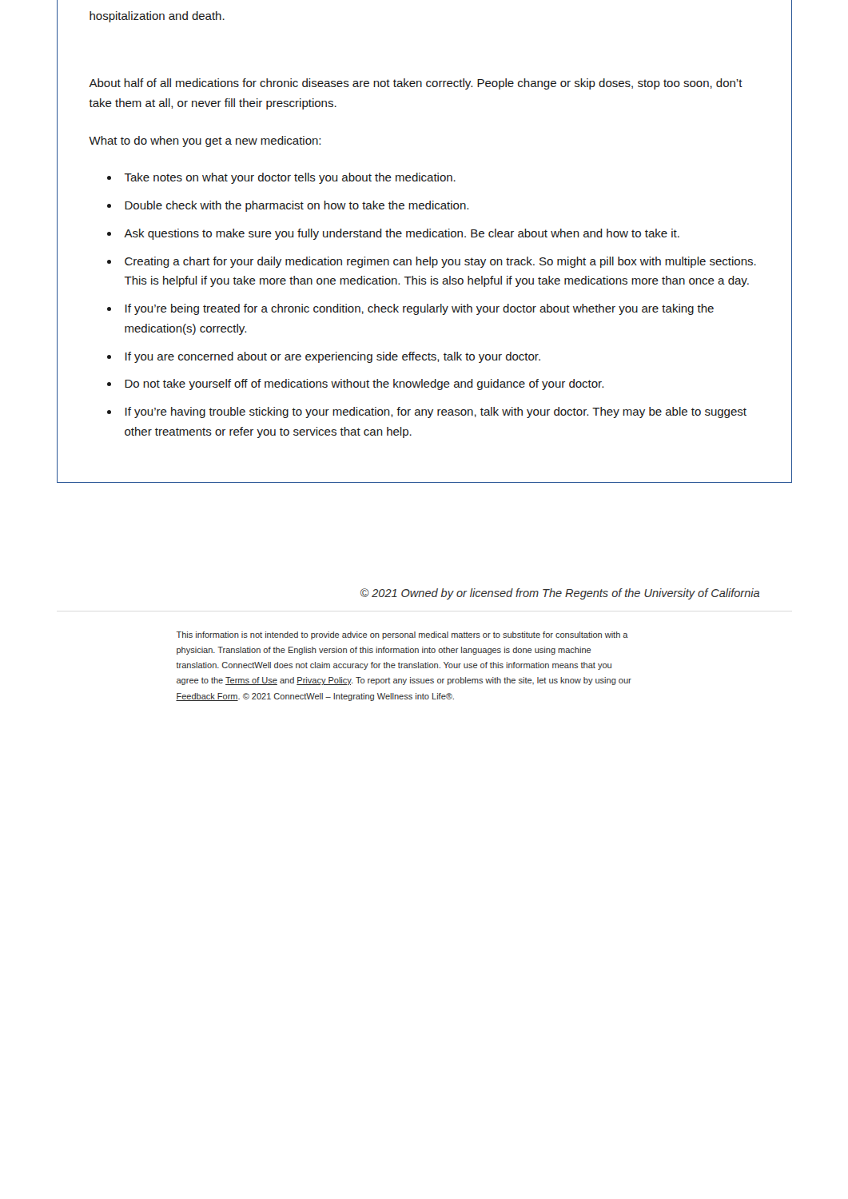hospitalization and death.
About half of all medications for chronic diseases are not taken correctly. People change or skip doses, stop too soon, don’t take them at all, or never fill their prescriptions.
What to do when you get a new medication:
Take notes on what your doctor tells you about the medication.
Double check with the pharmacist on how to take the medication.
Ask questions to make sure you fully understand the medication. Be clear about when and how to take it.
Creating a chart for your daily medication regimen can help you stay on track. So might a pill box with multiple sections. This is helpful if you take more than one medication. This is also helpful if you take medications more than once a day.
If you’re being treated for a chronic condition, check regularly with your doctor about whether you are taking the medication(s) correctly.
If you are concerned about or are experiencing side effects, talk to your doctor.
Do not take yourself off of medications without the knowledge and guidance of your doctor.
If you’re having trouble sticking to your medication, for any reason, talk with your doctor. They may be able to suggest other treatments or refer you to services that can help.
© 2021 Owned by or licensed from The Regents of the University of California
This information is not intended to provide advice on personal medical matters or to substitute for consultation with a physician. Translation of the English version of this information into other languages is done using machine translation. ConnectWell does not claim accuracy for the translation. Your use of this information means that you agree to the Terms of Use and Privacy Policy. To report any issues or problems with the site, let us know by using our Feedback Form. © 2021 ConnectWell – Integrating Wellness into Life®.